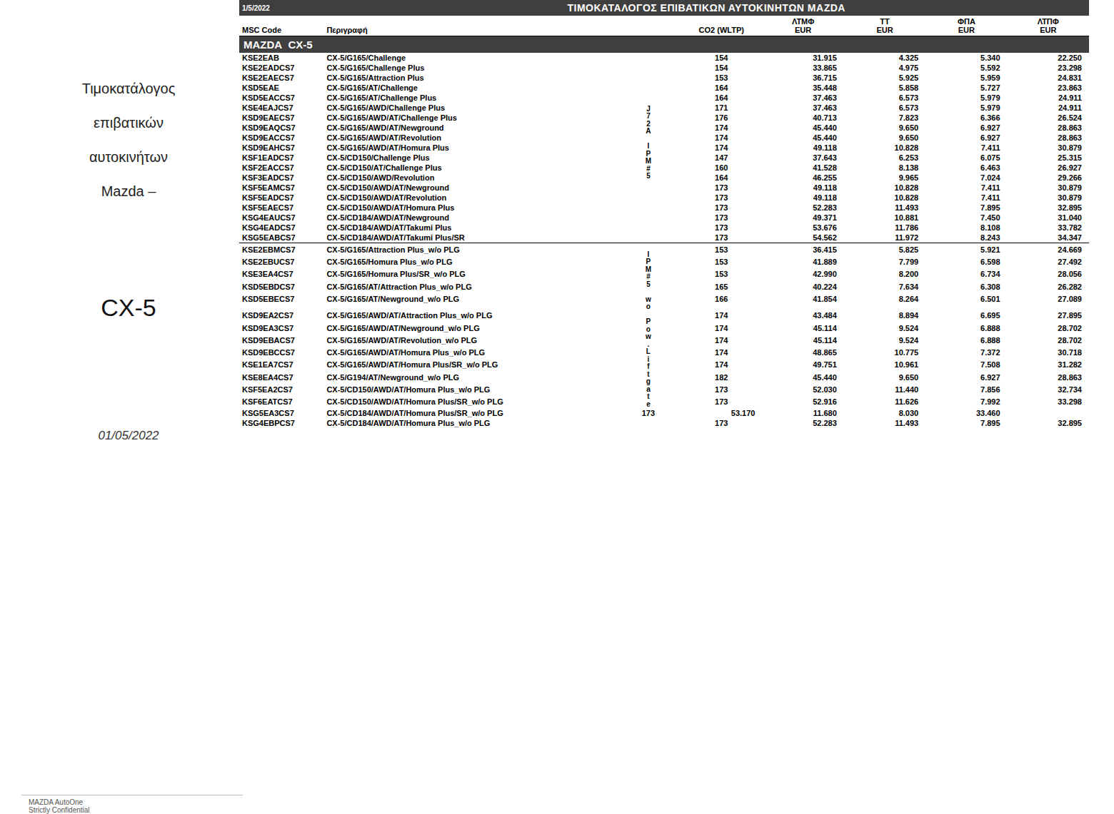Τιμοκατάλογος
επιβατικών
αυτοκινήτων
Mazda –
CX-5
01/05/2022
MAZDA AutoOne
Strictly Confidential
| 1/5/2022 | ΤΙΜΟΚΑΤΑΛΟΓΟΣ ΕΠΙΒΑΤΙΚΩΝ ΑΥΤΟΚΙΝΗΤΩΝ MAZDA |
| MSC Code | Περιγραφή | | CO2 (WLTP) | ΛΤΜΦ EUR | ΤΤ EUR | ΦΠΑ EUR | ΛΤΠΦ EUR |
| MAZDA CX-5 |
| KSE2EAB | CX-5/G165/Challenge | J 7 2 A I P M # 5 | 154 | 31.915 | 4.325 | 5.340 | 22.250 |
| KSE2EADCS7 | CX-5/G165/Challenge Plus | 154 | 33.865 | 4.975 | 5.592 | 23.298 |
| KSE2EAECS7 | CX-5/G165/Attraction Plus | 153 | 36.715 | 5.925 | 5.959 | 24.831 |
| KSD5EAE | CX-5/G165/AT/Challenge | 164 | 35.448 | 5.858 | 5.727 | 23.863 |
| KSD5EACCS7 | CX-5/G165/AT/Challenge Plus | 164 | 37.463 | 6.573 | 5.979 | 24.911 |
| KSE4EAJCS7 | CX-5/G165/AWD/Challenge Plus | 171 | 37.463 | 6.573 | 5.979 | 24.911 |
| KSD9EAECS7 | CX-5/G165/AWD/AT/Challenge Plus | 176 | 40.713 | 7.823 | 6.366 | 26.524 |
| KSD9EAQCS7 | CX-5/G165/AWD/AT/Newground | 174 | 45.440 | 9.650 | 6.927 | 28.863 |
| KSD9EACCS7 | CX-5/G165/AWD/AT/Revolution | 174 | 45.440 | 9.650 | 6.927 | 28.863 |
| KSD9EAHCS7 | CX-5/G165/AWD/AT/Homura Plus | 174 | 49.118 | 10.828 | 7.411 | 30.879 |
| KSF1EADCS7 | CX-5/CD150/Challenge Plus | 147 | 37.643 | 6.253 | 6.075 | 25.315 |
| KSF2EACCS7 | CX-5/CD150/AT/Challenge Plus | 160 | 41.528 | 8.138 | 6.463 | 26.927 |
| KSF3EADCS7 | CX-5/CD150/AWD/Revolution | 164 | 46.255 | 9.965 | 7.024 | 29.266 |
| KSF5EAMCS7 | CX-5/CD150/AWD/AT/Newground | 173 | 49.118 | 10.828 | 7.411 | 30.879 |
| KSF5EADCS7 | CX-5/CD150/AWD/AT/Revolution | 173 | 49.118 | 10.828 | 7.411 | 30.879 |
| KSF5EAECS7 | CX-5/CD150/AWD/AT/Homura Plus | 173 | 52.283 | 11.493 | 7.895 | 32.895 |
| KSG4EAUCS7 | CX-5/CD184/AWD/AT/Newground | 173 | 49.371 | 10.881 | 7.450 | 31.040 |
| KSG4EADCS7 | CX-5/CD184/AWD/AT/Takumi Plus | 173 | 53.676 | 11.786 | 8.108 | 33.782 |
| KSG5EABCS7 | CX-5/CD184/AWD/AT/Takumi Plus/SR | | 173 | 54.562 | 11.972 | 8.243 | 34.347 |
| KSE2EBMCS7 | CX-5/G165/Attraction Plus_w/o PLG | I P M # 5 w o P o w . L i f t g a t e | 153 | 36.415 | 5.825 | 5.921 | 24.669 |
| KSE2EBUCS7 | CX-5/G165/Homura Plus_w/o PLG | 153 | 41.889 | 7.799 | 6.598 | 27.492 |
| KSE3EA4CS7 | CX-5/G165/Homura Plus/SR_w/o PLG | 153 | 42.990 | 8.200 | 6.734 | 28.056 |
| KSD5EBDCS7 | CX-5/G165/AT/Attraction Plus_w/o PLG | 165 | 40.224 | 7.634 | 6.308 | 26.282 |
| KSD5EBECS7 | CX-5/G165/AT/Newground_w/o PLG | 166 | 41.854 | 8.264 | 6.501 | 27.089 |
| KSD9EA2CS7 | CX-5/G165/AWD/AT/Attraction Plus_w/o PLG | 174 | 43.484 | 8.894 | 6.695 | 27.895 |
| KSD9EA3CS7 | CX-5/G165/AWD/AT/Newground_w/o PLG | 174 | 45.114 | 9.524 | 6.888 | 28.702 |
| KSD9EBACS7 | CX-5/G165/AWD/AT/Revolution_w/o PLG | 174 | 45.114 | 9.524 | 6.888 | 28.702 |
| KSD9EBCCS7 | CX-5/G165/AWD/AT/Homura Plus_w/o PLG | 174 | 48.865 | 10.775 | 7.372 | 30.718 |
| KSE1EA7CS7 | CX-5/G165/AWD/AT/Homura Plus/SR_w/o PLG | 174 | 49.751 | 10.961 | 7.508 | 31.282 |
| KSE8EA4CS7 | CX-5/G194/AT/Newground_w/o PLG | 182 | 45.440 | 9.650 | 6.927 | 28.863 |
| KSF5EA2CS7 | CX-5/CD150/AWD/AT/Homura Plus_w/o PLG | 173 | 52.030 | 11.440 | 7.856 | 32.734 |
| KSF6EATCS7 | CX-5/CD150/AWD/AT/Homura Plus/SR_w/o PLG | 173 | 52.916 | 11.626 | 7.992 | 33.298 |
| KSG5EA3CS7 | CX-5/CD184/AWD/AT/Homura Plus/SR_w/o PLG | 173 | 53.170 | 11.680 | 8.030 | 33.460 |
| KSG4EBPCS7 | CX-5/CD184/AWD/AT/Homura Plus_w/o PLG | | 173 | 52.283 | 11.493 | 7.895 | 32.895 |
6